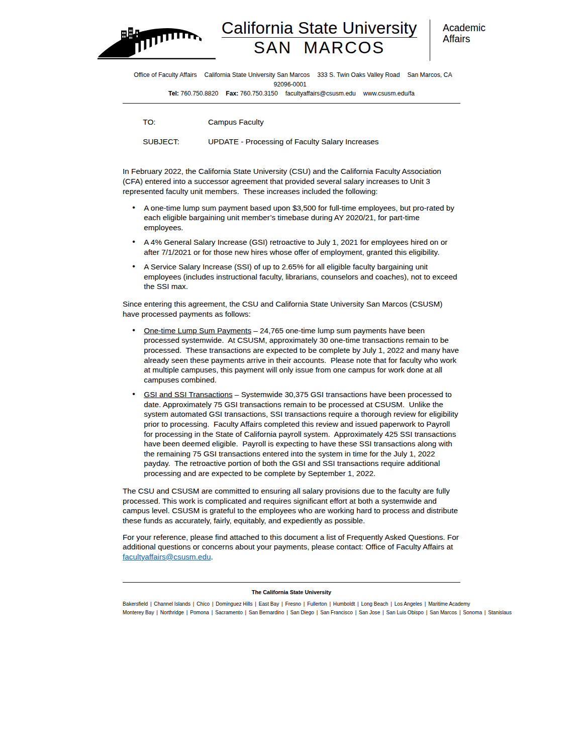California State University
SAN MARCOS
Academic
Affairs
Office of Faculty Affairs California State University San Marcos 333 S. Twin Oaks Valley Road San Marcos, CA 92096-0001
Tel: 760.750.8820 Fax: 760.750.3150 facultyaffairs@csusm.edu www.csusm.edu/fa
| TO: | Campus Faculty |
| SUBJECT: | UPDATE - Processing of Faculty Salary Increases |
In February 2022, the California State University (CSU) and the California Faculty Association (CFA) entered into a successor agreement that provided several salary increases to Unit 3 represented faculty unit members. These increases included the following:
A one-time lump sum payment based upon $3,500 for full-time employees, but pro-rated by each eligible bargaining unit member’s timebase during AY 2020/21, for part-time employees.
A 4% General Salary Increase (GSI) retroactive to July 1, 2021 for employees hired on or after 7/1/2021 or for those new hires whose offer of employment, granted this eligibility.
A Service Salary Increase (SSI) of up to 2.65% for all eligible faculty bargaining unit employees (includes instructional faculty, librarians, counselors and coaches), not to exceed the SSI max.
Since entering this agreement, the CSU and California State University San Marcos (CSUSM) have processed payments as follows:
One-time Lump Sum Payments – 24,765 one-time lump sum payments have been processed systemwide. At CSUSM, approximately 30 one-time transactions remain to be processed. These transactions are expected to be complete by July 1, 2022 and many have already seen these payments arrive in their accounts. Please note that for faculty who work at multiple campuses, this payment will only issue from one campus for work done at all campuses combined.
GSI and SSI Transactions – Systemwide 30,375 GSI transactions have been processed to date. Approximately 75 GSI transactions remain to be processed at CSUSM. Unlike the system automated GSI transactions, SSI transactions require a thorough review for eligibility prior to processing. Faculty Affairs completed this review and issued paperwork to Payroll for processing in the State of California payroll system. Approximately 425 SSI transactions have been deemed eligible. Payroll is expecting to have these SSI transactions along with the remaining 75 GSI transactions entered into the system in time for the July 1, 2022 payday. The retroactive portion of both the GSI and SSI transactions require additional processing and are expected to be complete by September 1, 2022.
The CSU and CSUSM are committed to ensuring all salary provisions due to the faculty are fully processed. This work is complicated and requires significant effort at both a systemwide and campus level. CSUSM is grateful to the employees who are working hard to process and distribute these funds as accurately, fairly, equitably, and expediently as possible.
For your reference, please find attached to this document a list of Frequently Asked Questions. For additional questions or concerns about your payments, please contact: Office of Faculty Affairs at facultyaffairs@csusm.edu.
The California State University
Bakersfield|Channel Islands|Chico|Dominguez Hills|East Bay|Fresno|Fullerton|Humboldt|Long Beach|Los Angeles|Maritime Academy
Monterey Bay|Northridge|Pomona|Sacramento|San Bernardino|San Diego|San Francisco|San Jose|San Luis Obispo|San Marcos|Sonoma|Stanislaus